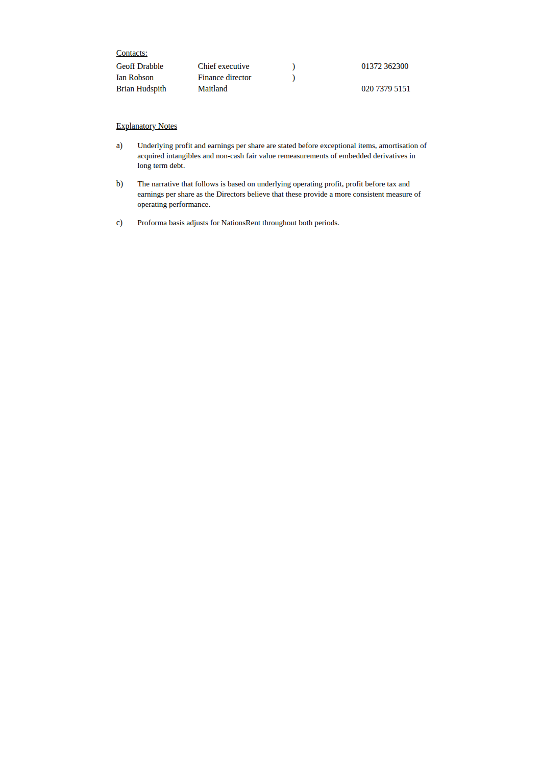Contacts:
| Geoff Drabble | Chief executive | ) | 01372 362300 |
| Ian Robson | Finance director | ) | |
| Brian Hudspith | Maitland | | 020 7379 5151 |
Explanatory Notes
| a) | Underlying profit and earnings per share are stated before exceptional items, amortisation of acquired intangibles and non-cash fair value remeasurements of embedded derivatives in long term debt. |
| b) | The narrative that follows is based on underlying operating profit, profit before tax and earnings per share as the Directors believe that these provide a more consistent measure of operating performance. |
| c) | Proforma basis adjusts for NationsRent throughout both periods. |